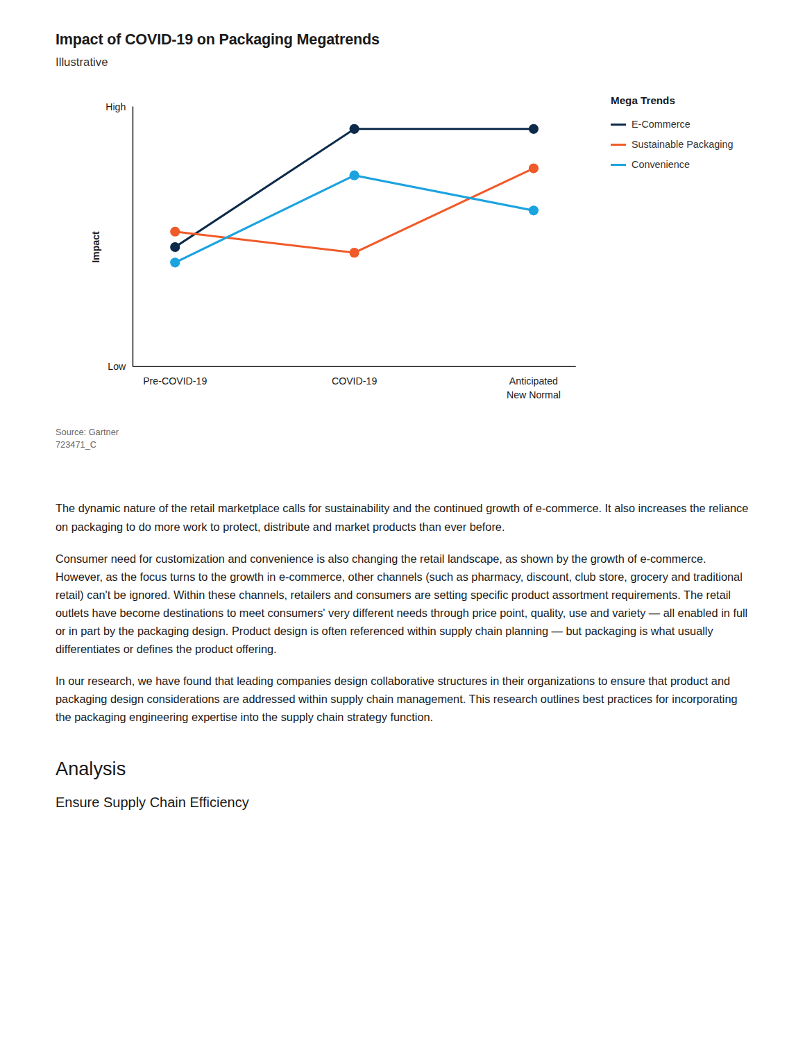Impact of COVID-19 on Packaging Megatrends
Illustrative
High Low Impact Pre-COVID-19 COVID-19 Anticipated New Normal
Source: Gartner
723471_C
Mega Trends
E-Commerce
Sustainable Packaging
Convenience
The dynamic nature of the retail marketplace calls for sustainability and the continued growth of e-commerce. It also increases the reliance on packaging to do more work to protect, distribute and market products than ever before.
Consumer need for customization and convenience is also changing the retail landscape, as shown by the growth of e-commerce. However, as the focus turns to the growth in e-commerce, other channels (such as pharmacy, discount, club store, grocery and traditional retail) can't be ignored. Within these channels, retailers and consumers are setting specific product assortment requirements. The retail outlets have become destinations to meet consumers' very different needs through price point, quality, use and variety — all enabled in full or in part by the packaging design. Product design is often referenced within supply chain planning — but packaging is what usually differentiates or defines the product offering.
In our research, we have found that leading companies design collaborative structures in their organizations to ensure that product and packaging design considerations are addressed within supply chain management. This research outlines best practices for incorporating the packaging engineering expertise into the supply chain strategy function.
Analysis
Ensure Supply Chain Efficiency